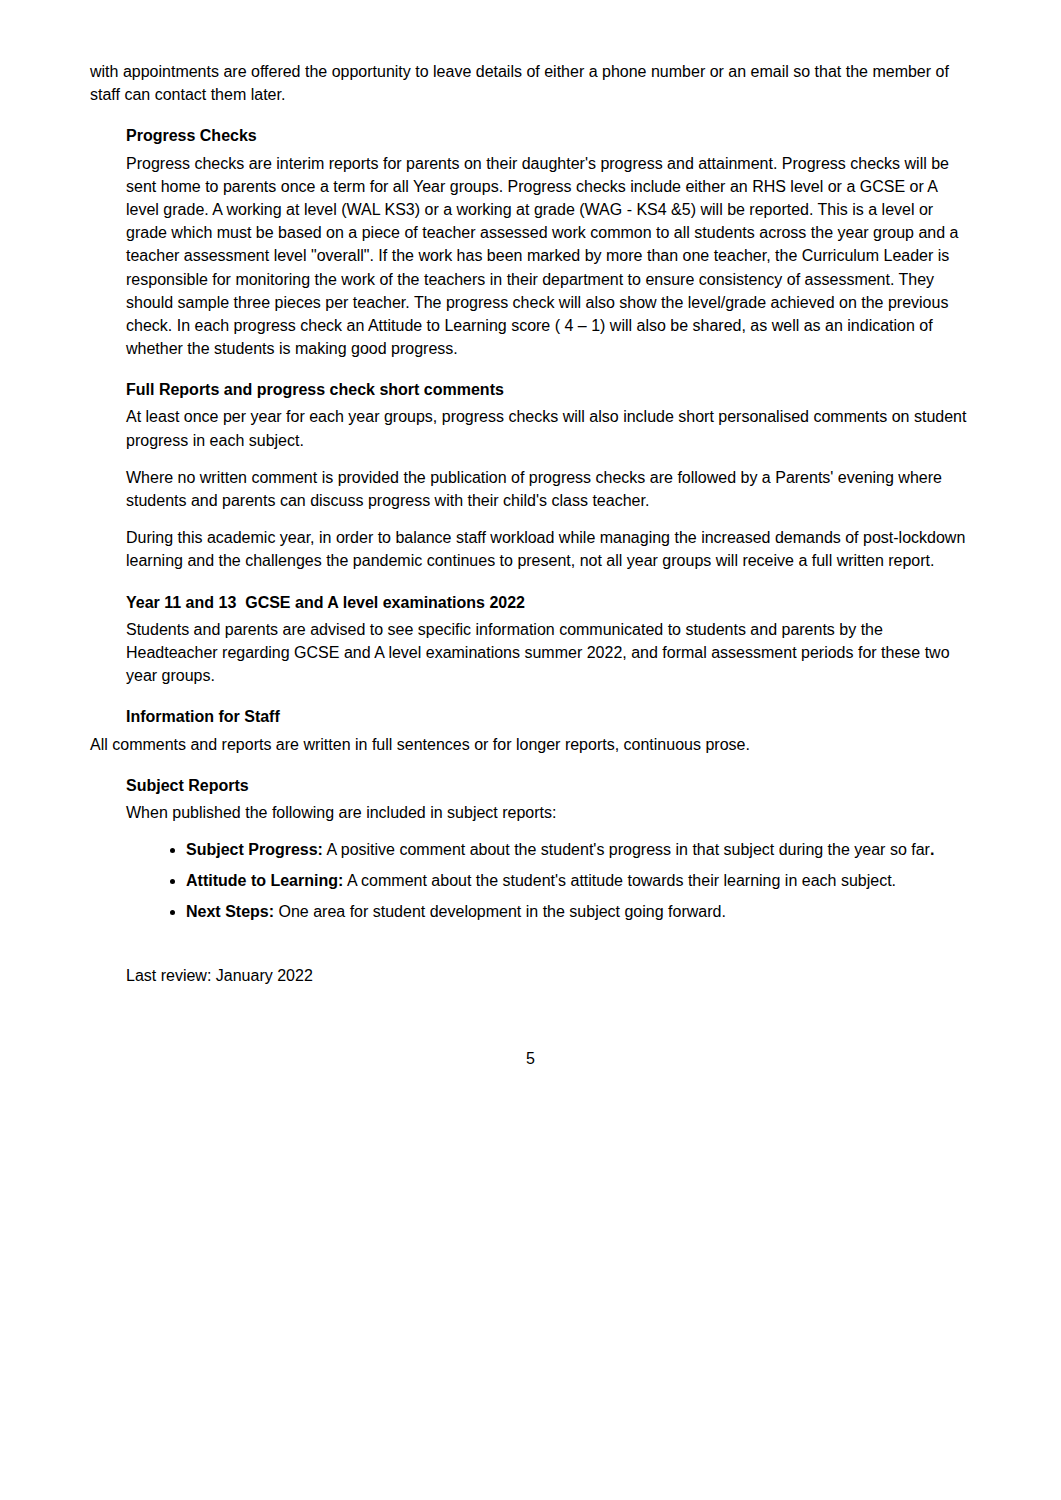with appointments are offered the opportunity to leave details of either a phone number or an email so that the member of staff can contact them later.
Progress Checks
Progress checks are interim reports for parents on their daughter's progress and attainment. Progress checks will be sent home to parents once a term for all Year groups. Progress checks include either an RHS level or a GCSE or A level grade. A working at level (WAL KS3) or a working at grade (WAG - KS4 &5) will be reported. This is a level or grade which must be based on a piece of teacher assessed work common to all students across the year group and a teacher assessment level "overall". If the work has been marked by more than one teacher, the Curriculum Leader is responsible for monitoring the work of the teachers in their department to ensure consistency of assessment. They should sample three pieces per teacher. The progress check will also show the level/grade achieved on the previous check. In each progress check an Attitude to Learning score ( 4 – 1) will also be shared, as well as an indication of whether the students is making good progress.
Full Reports and progress check short comments
At least once per year for each year groups, progress checks will also include short personalised comments on student progress in each subject.
Where no written comment is provided the publication of progress checks are followed by a Parents' evening where students and parents can discuss progress with their child's class teacher.
During this academic year, in order to balance staff workload while managing the increased demands of post-lockdown learning and the challenges the pandemic continues to present, not all year groups will receive a full written report.
Year 11 and 13 GCSE and A level examinations 2022
Students and parents are advised to see specific information communicated to students and parents by the Headteacher regarding GCSE and A level examinations summer 2022, and formal assessment periods for these two year groups.
Information for Staff
All comments and reports are written in full sentences or for longer reports, continuous prose.
Subject Reports
When published the following are included in subject reports:
Subject Progress: A positive comment about the student's progress in that subject during the year so far.
Attitude to Learning: A comment about the student's attitude towards their learning in each subject.
Next Steps: One area for student development in the subject going forward.
Last review: January 2022
5